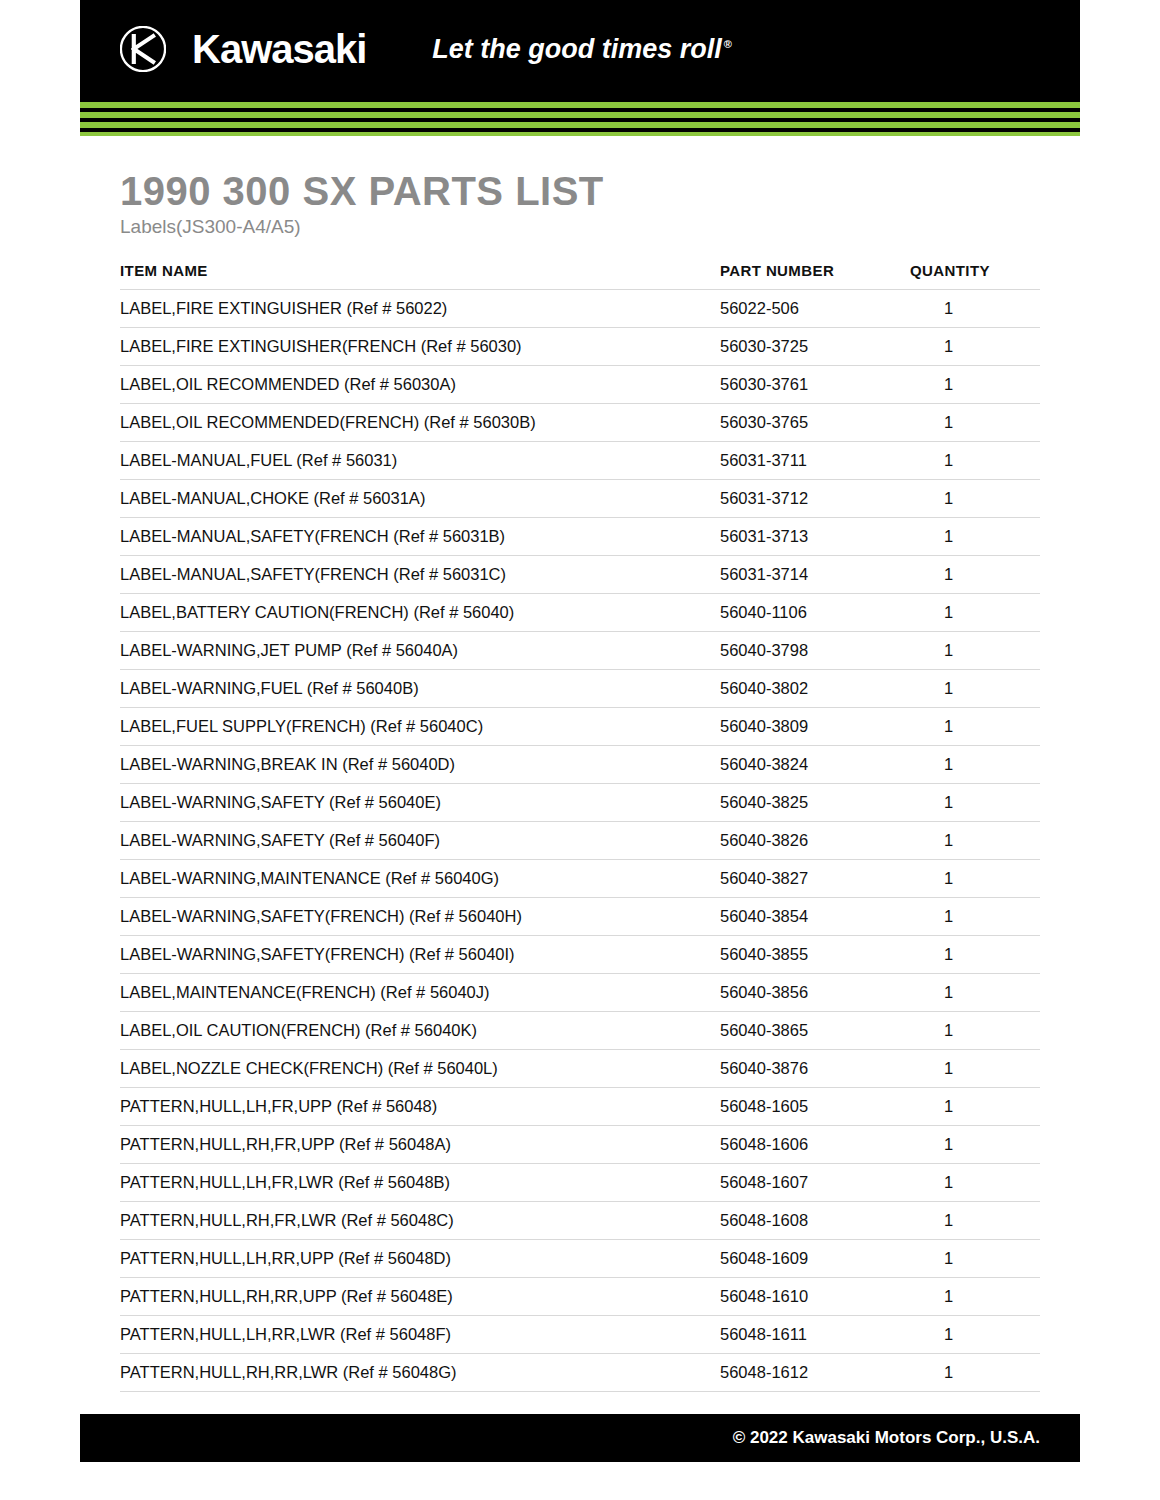Kawasaki
Let the good times roll®
1990 300 SX PARTS LIST
Labels(JS300-A4/A5)
| ITEM NAME | PART NUMBER | QUANTITY |
| --- | --- | --- |
| LABEL,FIRE EXTINGUISHER (Ref # 56022) | 56022-506 | 1 |
| LABEL,FIRE EXTINGUISHER(FRENCH (Ref # 56030) | 56030-3725 | 1 |
| LABEL,OIL RECOMMENDED (Ref # 56030A) | 56030-3761 | 1 |
| LABEL,OIL RECOMMENDED(FRENCH) (Ref # 56030B) | 56030-3765 | 1 |
| LABEL-MANUAL,FUEL (Ref # 56031) | 56031-3711 | 1 |
| LABEL-MANUAL,CHOKE (Ref # 56031A) | 56031-3712 | 1 |
| LABEL-MANUAL,SAFETY(FRENCH (Ref # 56031B) | 56031-3713 | 1 |
| LABEL-MANUAL,SAFETY(FRENCH (Ref # 56031C) | 56031-3714 | 1 |
| LABEL,BATTERY CAUTION(FRENCH) (Ref # 56040) | 56040-1106 | 1 |
| LABEL-WARNING,JET PUMP (Ref # 56040A) | 56040-3798 | 1 |
| LABEL-WARNING,FUEL (Ref # 56040B) | 56040-3802 | 1 |
| LABEL,FUEL SUPPLY(FRENCH) (Ref # 56040C) | 56040-3809 | 1 |
| LABEL-WARNING,BREAK IN (Ref # 56040D) | 56040-3824 | 1 |
| LABEL-WARNING,SAFETY (Ref # 56040E) | 56040-3825 | 1 |
| LABEL-WARNING,SAFETY (Ref # 56040F) | 56040-3826 | 1 |
| LABEL-WARNING,MAINTENANCE (Ref # 56040G) | 56040-3827 | 1 |
| LABEL-WARNING,SAFETY(FRENCH) (Ref # 56040H) | 56040-3854 | 1 |
| LABEL-WARNING,SAFETY(FRENCH) (Ref # 56040I) | 56040-3855 | 1 |
| LABEL,MAINTENANCE(FRENCH) (Ref # 56040J) | 56040-3856 | 1 |
| LABEL,OIL CAUTION(FRENCH) (Ref # 56040K) | 56040-3865 | 1 |
| LABEL,NOZZLE CHECK(FRENCH) (Ref # 56040L) | 56040-3876 | 1 |
| PATTERN,HULL,LH,FR,UPP (Ref # 56048) | 56048-1605 | 1 |
| PATTERN,HULL,RH,FR,UPP (Ref # 56048A) | 56048-1606 | 1 |
| PATTERN,HULL,LH,FR,LWR (Ref # 56048B) | 56048-1607 | 1 |
| PATTERN,HULL,RH,FR,LWR (Ref # 56048C) | 56048-1608 | 1 |
| PATTERN,HULL,LH,RR,UPP (Ref # 56048D) | 56048-1609 | 1 |
| PATTERN,HULL,RH,RR,UPP (Ref # 56048E) | 56048-1610 | 1 |
| PATTERN,HULL,LH,RR,LWR (Ref # 56048F) | 56048-1611 | 1 |
| PATTERN,HULL,RH,RR,LWR (Ref # 56048G) | 56048-1612 | 1 |
© 2022 Kawasaki Motors Corp., U.S.A.